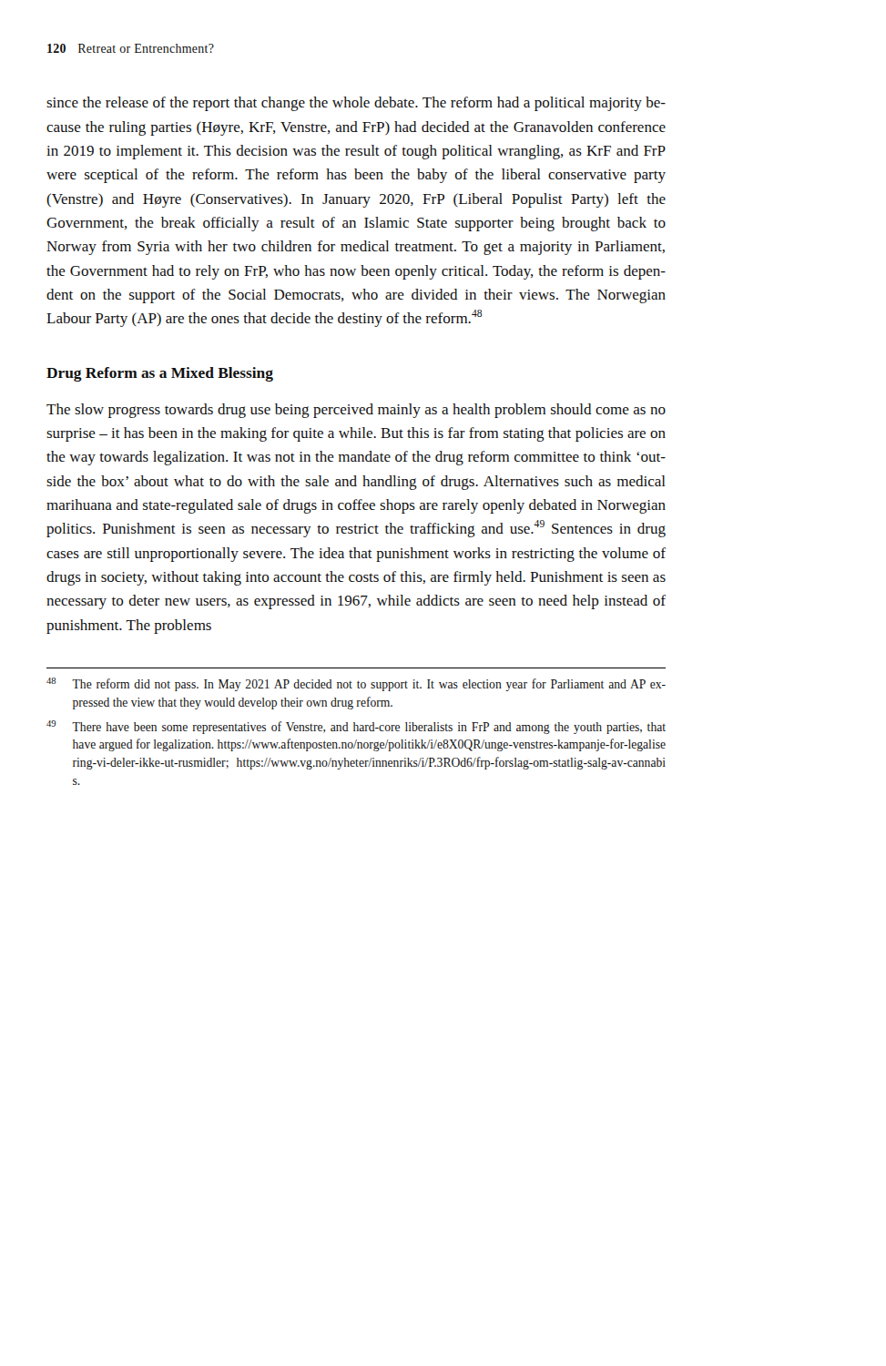120 Retreat or Entrenchment?
since the release of the report that change the whole debate. The reform had a political majority because the ruling parties (Høyre, KrF, Venstre, and FrP) had decided at the Granavolden conference in 2019 to implement it. This decision was the result of tough political wrangling, as KrF and FrP were sceptical of the reform. The reform has been the baby of the liberal conservative party (Venstre) and Høyre (Conservatives). In January 2020, FrP (Liberal Populist Party) left the Government, the break officially a result of an Islamic State supporter being brought back to Norway from Syria with her two children for medical treatment. To get a majority in Parliament, the Government had to rely on FrP, who has now been openly critical. Today, the reform is dependent on the support of the Social Democrats, who are divided in their views. The Norwegian Labour Party (AP) are the ones that decide the destiny of the reform.48
Drug Reform as a Mixed Blessing
The slow progress towards drug use being perceived mainly as a health problem should come as no surprise – it has been in the making for quite a while. But this is far from stating that policies are on the way towards legalization. It was not in the mandate of the drug reform committee to think ‘outside the box’ about what to do with the sale and handling of drugs. Alternatives such as medical marihuana and state-regulated sale of drugs in coffee shops are rarely openly debated in Norwegian politics. Punishment is seen as necessary to restrict the trafficking and use.49 Sentences in drug cases are still unproportionally severe. The idea that punishment works in restricting the volume of drugs in society, without taking into account the costs of this, are firmly held. Punishment is seen as necessary to deter new users, as expressed in 1967, while addicts are seen to need help instead of punishment. The problems
The reform did not pass. In May 2021 AP decided not to support it. It was election year for Parliament and AP expressed the view that they would develop their own drug reform.
There have been some representatives of Venstre, and hard-core liberalists in FrP and among the youth parties, that have argued for legalization. https://www.aftenposten.no/norge/politikk/i/e8X0QR/unge-venstres-kampanje-for-legalisering-vi-deler-ikke-ut-rusmidler; https://www.vg.no/nyheter/innenriks/i/P.3ROd6/frp-forslag-om-statlig-salg-av-cannabis.